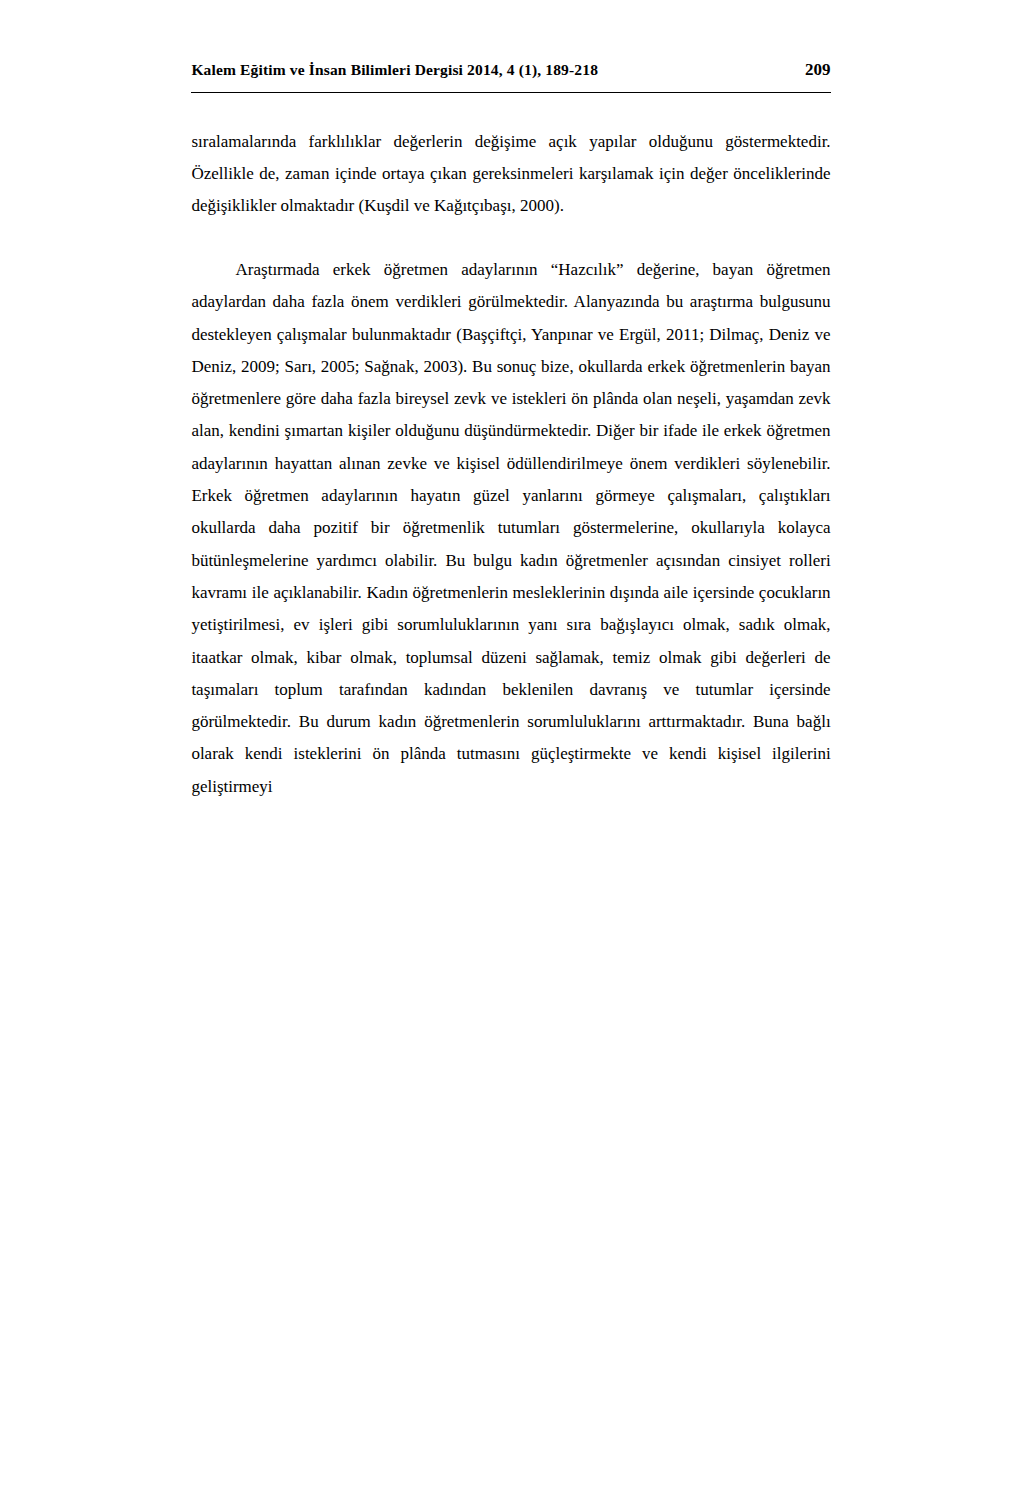Kalem Eğitim ve İnsan Bilimleri Dergisi 2014, 4 (1), 189-218 209
sıralamalarında farklılıklar değerlerin değişime açık yapılar olduğunu göstermektedir. Özellikle de, zaman içinde ortaya çıkan gereksinmeleri karşılamak için değer önceliklerinde değişiklikler olmaktadır (Kuşdil ve Kağıtçıbaşı, 2000).
Araştırmada erkek öğretmen adaylarının “Hazcılık” değerine, bayan öğretmen adaylardan daha fazla önem verdikleri görülmektedir. Alanyazında bu araştırma bulgusunu destekleyen çalışmalar bulunmaktadır (Başçiftçi, Yanpınar ve Ergül, 2011; Dilmaç, Deniz ve Deniz, 2009; Sarı, 2005; Sağnak, 2003). Bu sonuç bize, okullarda erkek öğretmenlerin bayan öğretmenlere göre daha fazla bireysel zevk ve istekleri ön plânda olan neşeli, yaşamdan zevk alan, kendini şımartan kişiler olduğunu düşündürmektedir. Diğer bir ifade ile erkek öğretmen adaylarının hayattan alınan zevke ve kişisel ödüllendirilmeye önem verdikleri söylenebilir. Erkek öğretmen adaylarının hayatın güzel yanlarını görmeye çalışmaları, çalıştıkları okullarda daha pozitif bir öğretmenlik tutumları göstermelerine, okullarıyla kolayca bütünleşmelerine yardımcı olabilir. Bu bulgu kadın öğretmenler açısından cinsiyet rolleri kavramı ile açıklanabilir. Kadın öğretmenlerin mesleklerinin dışında aile içersinde çocukların yetiştirilmesi, ev işleri gibi sorumluluklarının yanı sıra bağışlayıcı olmak, sadık olmak, itaatkar olmak, kibar olmak, toplumsal düzeni sağlamak, temiz olmak gibi değerleri de taşımaları toplum tarafından kadından beklenilen davranış ve tutumlar içersinde görülmektedir. Bu durum kadın öğretmenlerin sorumluluklarını arttırmaktadır. Buna bağlı olarak kendi isteklerini ön plânda tutmasını güçleştirmekte ve kendi kişisel ilgilerini geliştirmeyi